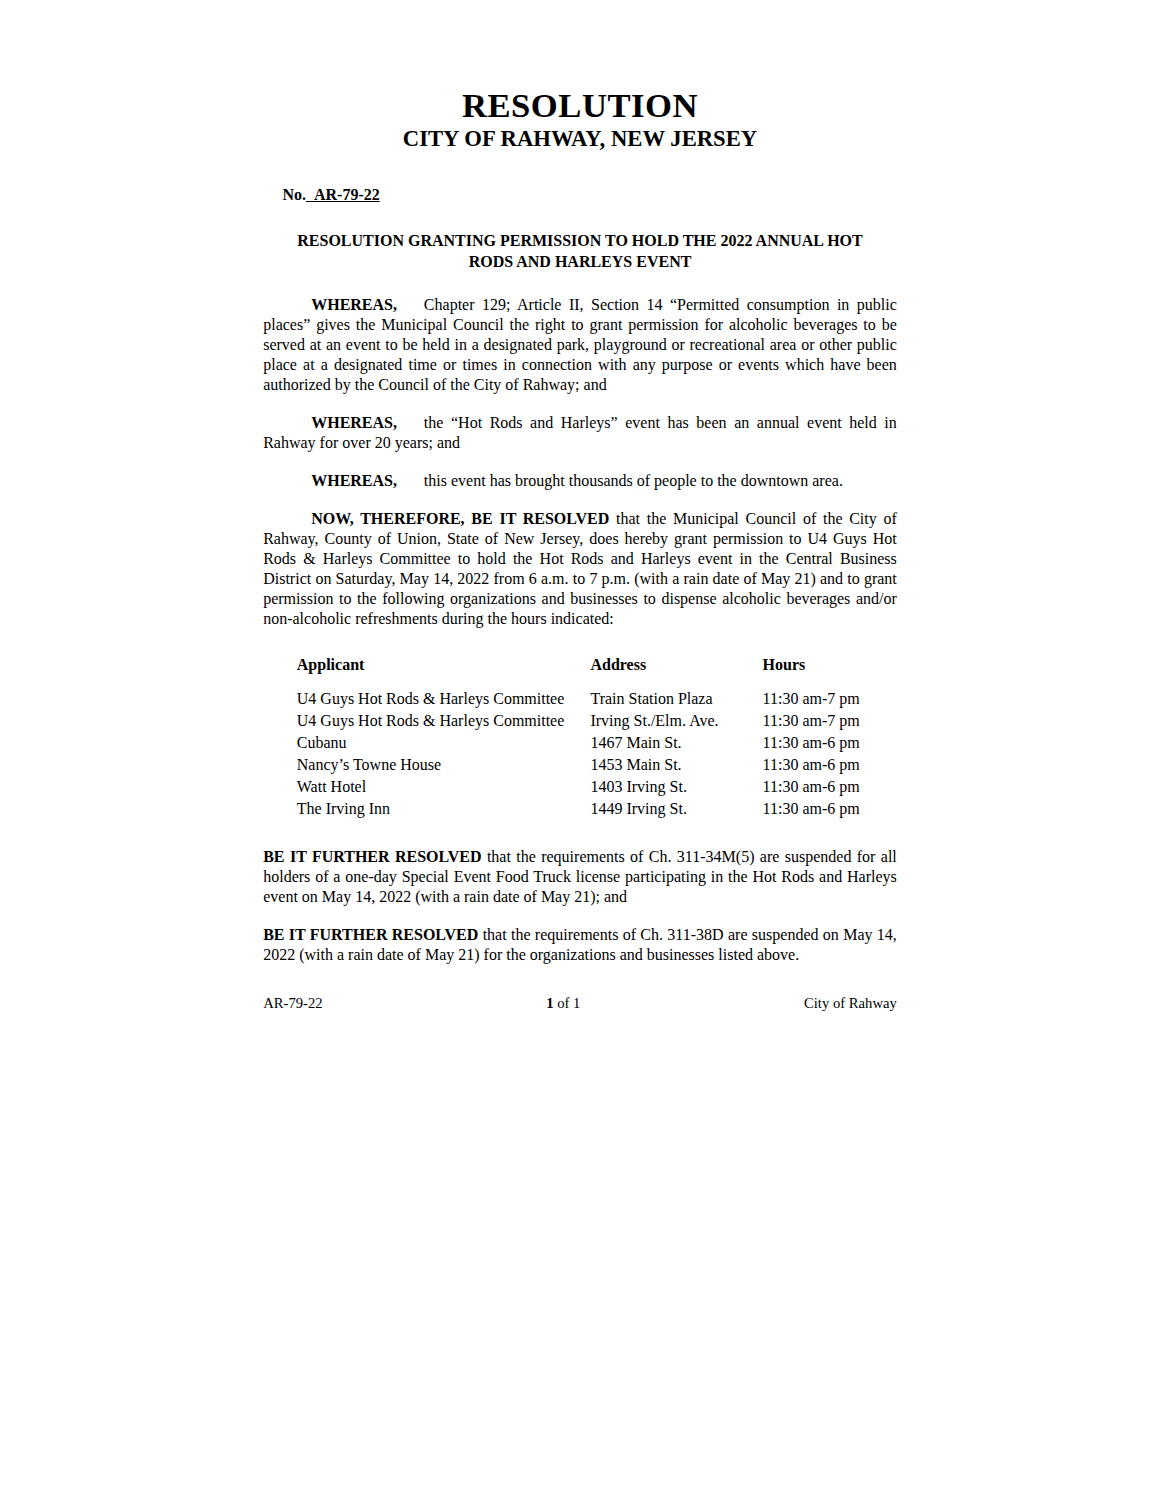RESOLUTION
CITY OF RAHWAY, NEW JERSEY
No. AR-79-22
Resolution Granting Permission to Hold the 2022 Annual Hot Rods and Harleys Event
WHEREAS, Chapter 129; Article II, Section 14 “Permitted consumption in public places” gives the Municipal Council the right to grant permission for alcoholic beverages to be served at an event to be held in a designated park, playground or recreational area or other public place at a designated time or times in connection with any purpose or events which have been authorized by the Council of the City of Rahway; and
WHEREAS, the “Hot Rods and Harleys” event has been an annual event held in Rahway for over 20 years; and
WHEREAS, this event has brought thousands of people to the downtown area.
NOW, THEREFORE, BE IT RESOLVED that the Municipal Council of the City of Rahway, County of Union, State of New Jersey, does hereby grant permission to U4 Guys Hot Rods & Harleys Committee to hold the Hot Rods and Harleys event in the Central Business District on Saturday, May 14, 2022 from 6 a.m. to 7 p.m. (with a rain date of May 21) and to grant permission to the following organizations and businesses to dispense alcoholic beverages and/or non-alcoholic refreshments during the hours indicated:
| Applicant | Address | Hours |
| --- | --- | --- |
| U4 Guys Hot Rods & Harleys Committee | Train Station Plaza | 11:30 am-7 pm |
| U4 Guys Hot Rods & Harleys Committee | Irving St./Elm. Ave. | 11:30 am-7 pm |
| Cubanu | 1467 Main St. | 11:30 am-6 pm |
| Nancy’s Towne House | 1453 Main St. | 11:30 am-6 pm |
| Watt Hotel | 1403 Irving St. | 11:30 am-6 pm |
| The Irving Inn | 1449 Irving St. | 11:30 am-6 pm |
BE IT FURTHER RESOLVED that the requirements of Ch. 311-34M(5) are suspended for all holders of a one-day Special Event Food Truck license participating in the Hot Rods and Harleys event on May 14, 2022 (with a rain date of May 21); and
BE IT FURTHER RESOLVED that the requirements of Ch. 311-38D are suspended on May 14, 2022 (with a rain date of May 21) for the organizations and businesses listed above.
AR-79-22
1 of 1
City of Rahway